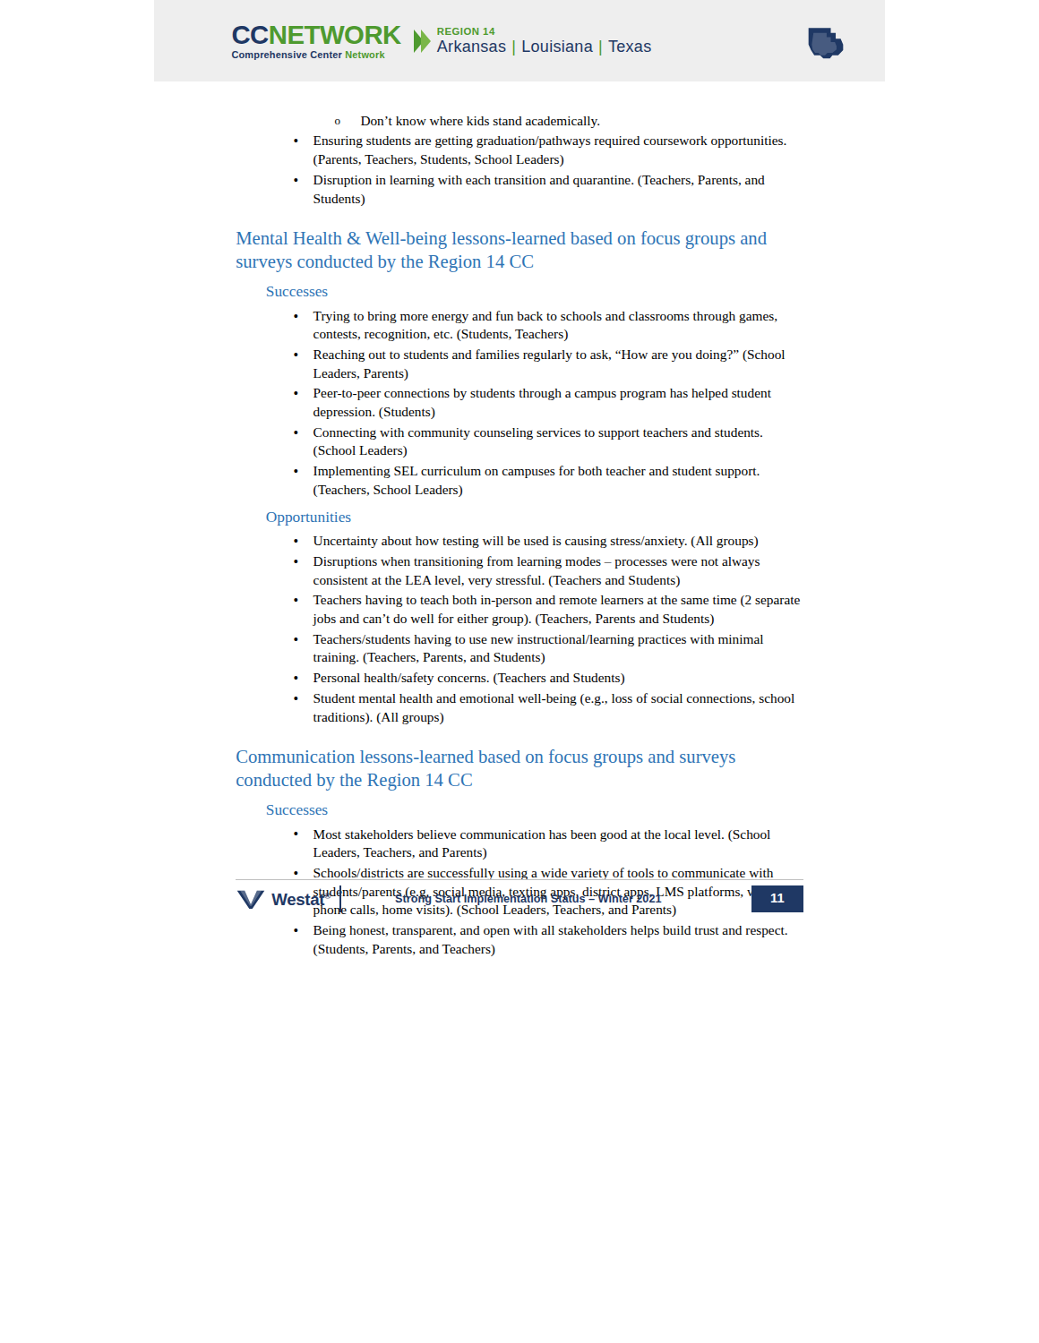CCNETWORK
Comprehensive Center Network
REGION 14
Arkansas|Louisiana|Texas
Don’t know where kids stand academically.
Ensuring students are getting graduation/pathways required coursework opportunities. (Parents, Teachers, Students, School Leaders)
Disruption in learning with each transition and quarantine. (Teachers, Parents, and Students)
Mental Health & Well-being lessons-learned based on focus groups and surveys conducted by the Region 14 CC
Successes
Trying to bring more energy and fun back to schools and classrooms through games, contests, recognition, etc. (Students, Teachers)
Reaching out to students and families regularly to ask, “How are you doing?” (School Leaders, Parents)
Peer-to-peer connections by students through a campus program has helped student depression. (Students)
Connecting with community counseling services to support teachers and students. (School Leaders)
Implementing SEL curriculum on campuses for both teacher and student support. (Teachers, School Leaders)
Opportunities
Uncertainty about how testing will be used is causing stress/anxiety. (All groups)
Disruptions when transitioning from learning modes – processes were not always consistent at the LEA level, very stressful. (Teachers and Students)
Teachers having to teach both in-person and remote learners at the same time (2 separate jobs and can’t do well for either group). (Teachers, Parents and Students)
Teachers/students having to use new instructional/learning practices with minimal training. (Teachers, Parents, and Students)
Personal health/safety concerns. (Teachers and Students)
Student mental health and emotional well-being (e.g., loss of social connections, school traditions). (All groups)
Communication lessons-learned based on focus groups and surveys conducted by the Region 14 CC
Successes
Most stakeholders believe communication has been good at the local level. (School Leaders, Teachers, and Parents)
Schools/districts are successfully using a wide variety of tools to communicate with students/parents (e.g. social media, texting apps, district apps, LMS platforms, websites, phone calls, home visits). (School Leaders, Teachers, and Parents)
Being honest, transparent, and open with all stakeholders helps build trust and respect. (Students, Parents, and Teachers)
Westat®
Strong Start Implementation Status – Winter 2021
11